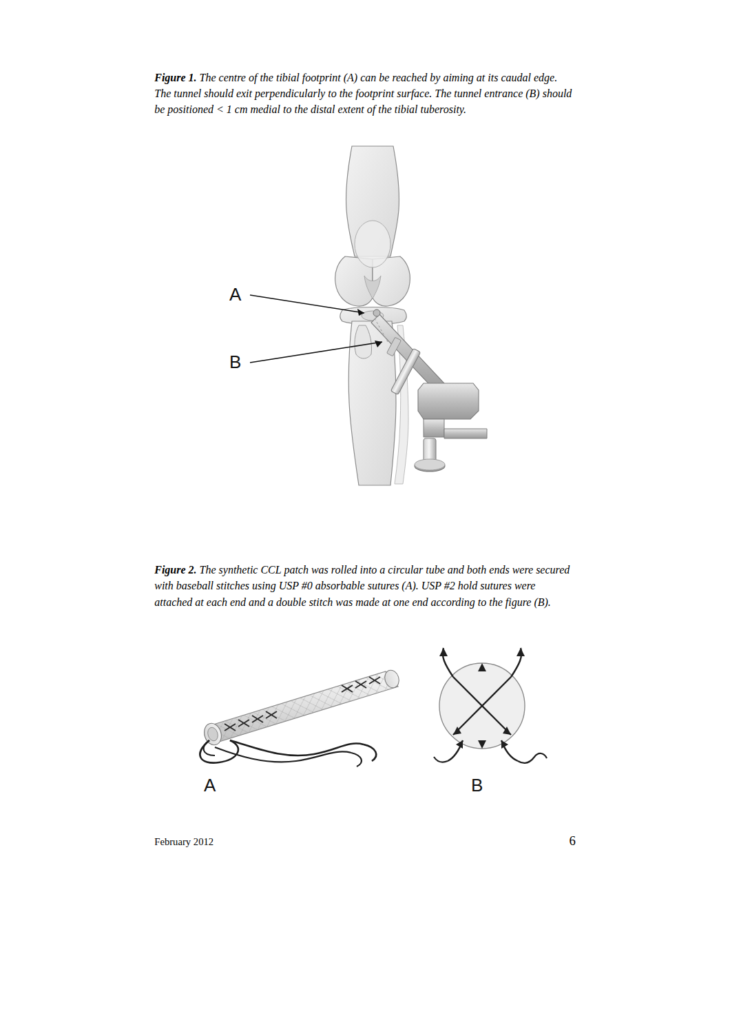Figure 1. The centre of the tibial footprint (A) can be reached by aiming at its caudal edge. The tunnel should exit perpendicularly to the footprint surface. The tunnel entrance (B) should be positioned < 1 cm medial to the distal extent of the tibial tuberosity.
A B
Figure 2. The synthetic CCL patch was rolled into a circular tube and both ends were secured with baseball stitches using USP #0 absorbable sutures (A). USP #2 hold sutures were attached at each end and a double stitch was made at one end according to the figure (B).
A B
February 2012 6